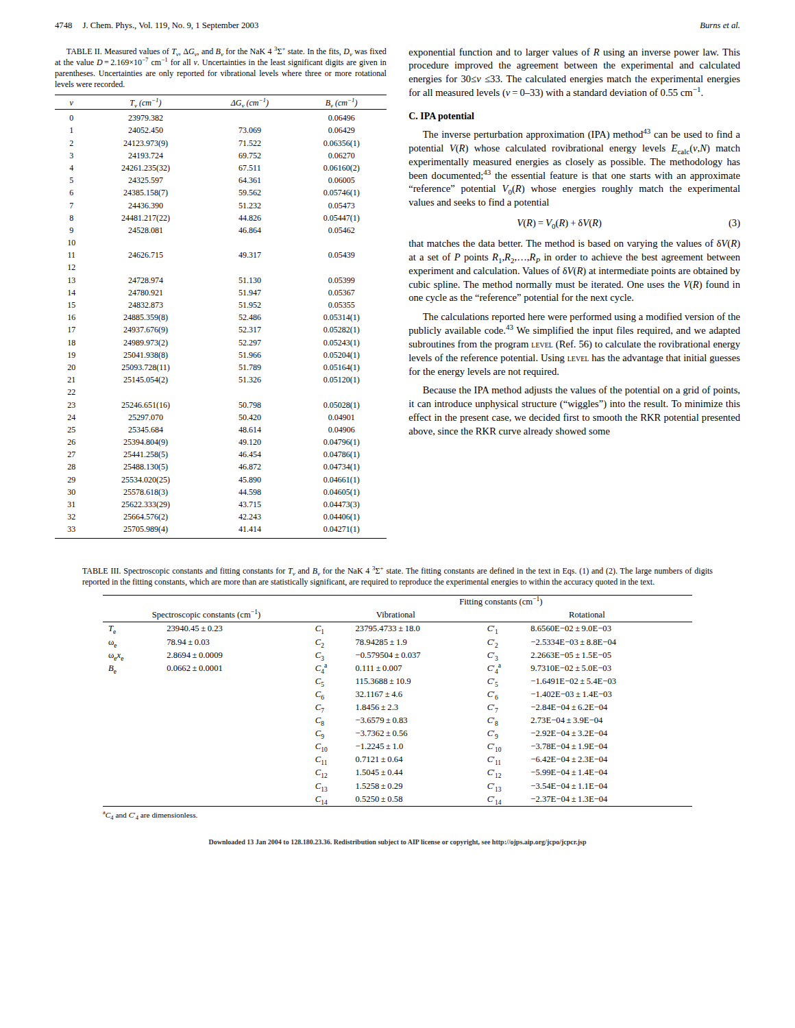4748 J. Chem. Phys., Vol. 119, No. 9, 1 September 2003 Burns et al.
TABLE II. Measured values of Tv, ΔGv, and Bv for the NaK 4 3Σ+ state. In the fits, Dv was fixed at the value D = 2.169×10−7 cm−1 for all v. Uncertainties in the least significant digits are given in parentheses. Uncertainties are only reported for vibrational levels where three or more rotational levels were recorded.
| v | T v (cm −1 ) | Δ G v (cm −1 ) | B v (cm −1 ) |
| --- | --- | --- | --- |
| 0 | 23979.382 | | 0.06496 |
| 1 | 24052.450 | 73.069 | 0.06429 |
| 2 | 24123.973(9) | 71.522 | 0.06356(1) |
| 3 | 24193.724 | 69.752 | 0.06270 |
| 4 | 24261.235(32) | 67.511 | 0.06160(2) |
| 5 | 24325.597 | 64.361 | 0.06005 |
| 6 | 24385.158(7) | 59.562 | 0.05746(1) |
| 7 | 24436.390 | 51.232 | 0.05473 |
| 8 | 24481.217(22) | 44.826 | 0.05447(1) |
| 9 | 24528.081 | 46.864 | 0.05462 |
| 10 | | | |
| 11 | 24626.715 | 49.317 | 0.05439 |
| 12 | | | |
| 13 | 24728.974 | 51.130 | 0.05399 |
| 14 | 24780.921 | 51.947 | 0.05367 |
| 15 | 24832.873 | 51.952 | 0.05355 |
| 16 | 24885.359(8) | 52.486 | 0.05314(1) |
| 17 | 24937.676(9) | 52.317 | 0.05282(1) |
| 18 | 24989.973(2) | 52.297 | 0.05243(1) |
| 19 | 25041.938(8) | 51.966 | 0.05204(1) |
| 20 | 25093.728(11) | 51.789 | 0.05164(1) |
| 21 | 25145.054(2) | 51.326 | 0.05120(1) |
| 22 | | | |
| 23 | 25246.651(16) | 50.798 | 0.05028(1) |
| 24 | 25297.070 | 50.420 | 0.04901 |
| 25 | 25345.684 | 48.614 | 0.04906 |
| 26 | 25394.804(9) | 49.120 | 0.04796(1) |
| 27 | 25441.258(5) | 46.454 | 0.04786(1) |
| 28 | 25488.130(5) | 46.872 | 0.04734(1) |
| 29 | 25534.020(25) | 45.890 | 0.04661(1) |
| 30 | 25578.618(3) | 44.598 | 0.04605(1) |
| 31 | 25622.333(29) | 43.715 | 0.04473(3) |
| 32 | 25664.576(2) | 42.243 | 0.04406(1) |
| 33 | 25705.989(4) | 41.414 | 0.04271(1) |
exponential function and to larger values of R using an inverse power law. This procedure improved the agreement between the experimental and calculated energies for 30≤v ≤33. The calculated energies match the experimental energies for all measured levels (v = 0–33) with a standard deviation of 0.55 cm−1.
C. IPA potential
The inverse perturbation approximation (IPA) method43 can be used to find a potential V(R) whose calculated rovibrational energy levels Ecalc(v,N) match experimentally measured energies as closely as possible. The methodology has been documented;43 the essential feature is that one starts with an approximate “reference” potential V0(R) whose energies roughly match the experimental values and seeks to find a potential
V(R) = V0(R) + δV(R) (3)
that matches the data better. The method is based on varying the values of δV(R) at a set of P points R1,R2,…,RP in order to achieve the best agreement between experiment and calculation. Values of δV(R) at intermediate points are obtained by cubic spline. The method normally must be iterated. One uses the V(R) found in one cycle as the “reference” potential for the next cycle.
The calculations reported here were performed using a modified version of the publicly available code.43 We simplified the input files required, and we adapted subroutines from the program level (Ref. 56) to calculate the rovibrational energy levels of the reference potential. Using level has the advantage that initial guesses for the energy levels are not required.
Because the IPA method adjusts the values of the potential on a grid of points, it can introduce unphysical structure (“wiggles”) into the result. To minimize this effect in the present case, we decided first to smooth the RKR potential presented above, since the RKR curve already showed some
TABLE III. Spectroscopic constants and fitting constants for Tv and Bv for the NaK 4 3Σ+ state. The fitting constants are defined in the text in Eqs. (1) and (2). The large numbers of digits reported in the fitting constants, which are more than are statistically significant, are required to reproduce the experimental energies to within the accuracy quoted in the text.
| | Fitting constants (cm −1 ) |
| Spectroscopic constants (cm −1 ) | Vibrational | Rotational |
| T e | 23940.45 ± 0.23 | C 1 | 23795.4733 ± 18.0 | C ′ 1 | 8.6560E−02 ± 9.0E−03 |
| ω e | 78.94 ± 0.03 | C 2 | 78.94285 ± 1.9 | C ′ 2 | −2.5334E−03 ± 8.8E−04 |
| ω e x e | 2.8694 ± 0.0009 | C 3 | −0.579504 ± 0.037 | C ′ 3 | 2.2663E−05 ± 1.5E−05 |
| B e | 0.0662 ± 0.0001 | C 4 a | 0.111 ± 0.007 | C ′ 4 a | 9.7310E−02 ± 5.0E−03 |
| | | C 5 | 115.3688 ± 10.9 | C ′ 5 | −1.6491E−02 ± 5.4E−03 |
| | | C 6 | 32.1167 ± 4.6 | C ′ 6 | −1.402E−03 ± 1.4E−03 |
| | | C 7 | 1.8456 ± 2.3 | C ′ 7 | −2.84E−04 ± 6.2E−04 |
| | | C 8 | −3.6579 ± 0.83 | C ′ 8 | 2.73E−04 ± 3.9E−04 |
| | | C 9 | −3.7362 ± 0.56 | C ′ 9 | −2.92E−04 ± 3.2E−04 |
| | | C 10 | −1.2245 ± 1.0 | C ′ 10 | −3.78E−04 ± 1.9E−04 |
| | | C 11 | 0.7121 ± 0.64 | C ′ 11 | −6.42E−04 ± 2.3E−04 |
| | | C 12 | 1.5045 ± 0.44 | C ′ 12 | −5.99E−04 ± 1.4E−04 |
| | | C 13 | 1.5258 ± 0.29 | C ′ 13 | −3.54E−04 ± 1.1E−04 |
| | | C 14 | 0.5250 ± 0.58 | C ′ 14 | −2.37E−04 ± 1.3E−04 |
aC4 and C′4 are dimensionless.
Downloaded 13 Jan 2004 to 128.180.23.36. Redistribution subject to AIP license or copyright, see http://ojps.aip.org/jcpo/jcpcr.jsp